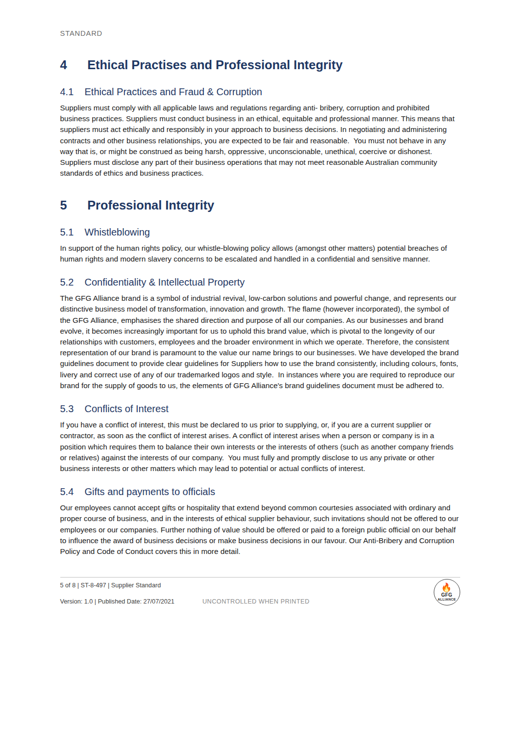STANDARD
4 Ethical Practises and Professional Integrity
4.1 Ethical Practices and Fraud & Corruption
Suppliers must comply with all applicable laws and regulations regarding anti- bribery, corruption and prohibited business practices. Suppliers must conduct business in an ethical, equitable and professional manner. This means that suppliers must act ethically and responsibly in your approach to business decisions. In negotiating and administering contracts and other business relationships, you are expected to be fair and reasonable. You must not behave in any way that is, or might be construed as being harsh, oppressive, unconscionable, unethical, coercive or dishonest. Suppliers must disclose any part of their business operations that may not meet reasonable Australian community standards of ethics and business practices.
5 Professional Integrity
5.1 Whistleblowing
In support of the human rights policy, our whistle-blowing policy allows (amongst other matters) potential breaches of human rights and modern slavery concerns to be escalated and handled in a confidential and sensitive manner.
5.2 Confidentiality & Intellectual Property
The GFG Alliance brand is a symbol of industrial revival, low-carbon solutions and powerful change, and represents our distinctive business model of transformation, innovation and growth. The flame (however incorporated), the symbol of the GFG Alliance, emphasises the shared direction and purpose of all our companies. As our businesses and brand evolve, it becomes increasingly important for us to uphold this brand value, which is pivotal to the longevity of our relationships with customers, employees and the broader environment in which we operate. Therefore, the consistent representation of our brand is paramount to the value our name brings to our businesses. We have developed the brand guidelines document to provide clear guidelines for Suppliers how to use the brand consistently, including colours, fonts, livery and correct use of any of our trademarked logos and style. In instances where you are required to reproduce our brand for the supply of goods to us, the elements of GFG Alliance's brand guidelines document must be adhered to.
5.3 Conflicts of Interest
If you have a conflict of interest, this must be declared to us prior to supplying, or, if you are a current supplier or contractor, as soon as the conflict of interest arises. A conflict of interest arises when a person or company is in a position which requires them to balance their own interests or the interests of others (such as another company friends or relatives) against the interests of our company. You must fully and promptly disclose to us any private or other business interests or other matters which may lead to potential or actual conflicts of interest.
5.4 Gifts and payments to officials
Our employees cannot accept gifts or hospitality that extend beyond common courtesies associated with ordinary and proper course of business, and in the interests of ethical supplier behaviour, such invitations should not be offered to our employees or our companies. Further nothing of value should be offered or paid to a foreign public official on our behalf to influence the award of business decisions or make business decisions in our favour. Our Anti-Bribery and Corruption Policy and Code of Conduct covers this in more detail.
5 of 8 | ST-8-497 | Supplier Standard
Version: 1.0 | Published Date: 27/07/2021 UNCONTROLLED WHEN PRINTED
🔥 GFG ALLIANCE